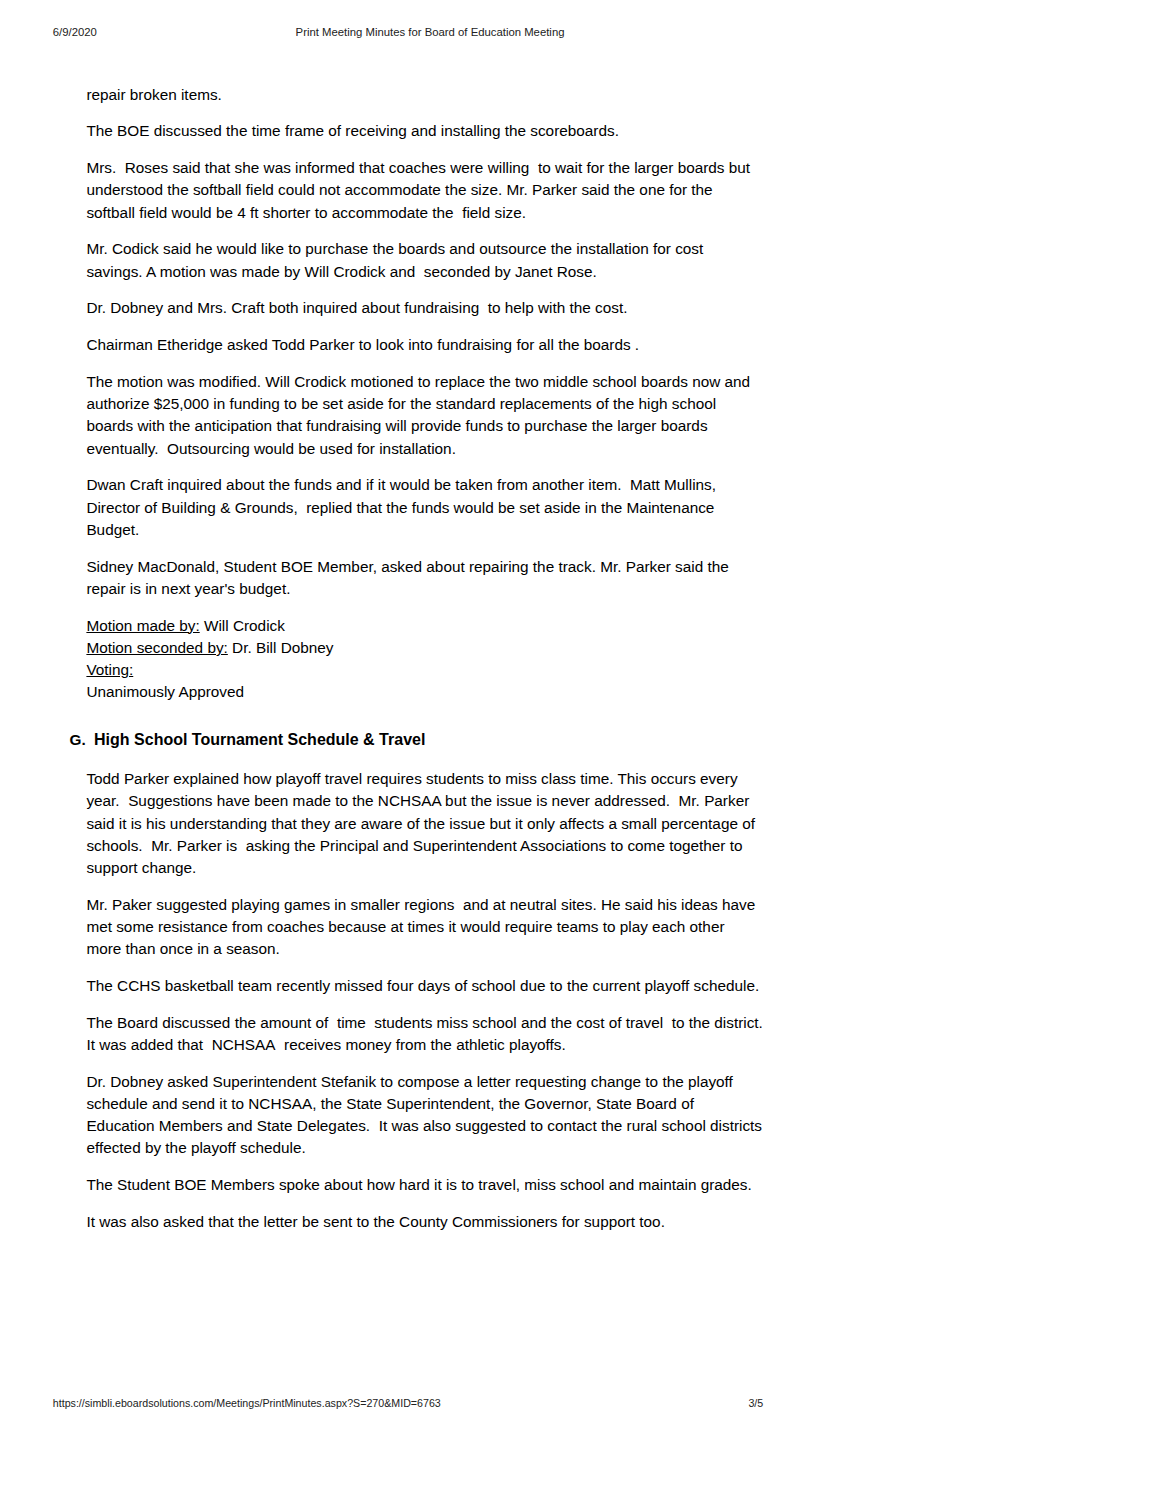6/9/2020
Print Meeting Minutes for Board of Education Meeting
repair broken items.
The BOE discussed the time frame of receiving and installing the scoreboards.
Mrs. Roses said that she was informed that coaches were willing to wait for the larger boards but understood the softball field could not accommodate the size. Mr. Parker said the one for the softball field would be 4 ft shorter to accommodate the field size.
Mr. Codick said he would like to purchase the boards and outsource the installation for cost savings. A motion was made by Will Crodick and seconded by Janet Rose.
Dr. Dobney and Mrs. Craft both inquired about fundraising to help with the cost.
Chairman Etheridge asked Todd Parker to look into fundraising for all the boards .
The motion was modified. Will Crodick motioned to replace the two middle school boards now and authorize $25,000 in funding to be set aside for the standard replacements of the high school boards with the anticipation that fundraising will provide funds to purchase the larger boards eventually. Outsourcing would be used for installation.
Dwan Craft inquired about the funds and if it would be taken from another item. Matt Mullins, Director of Building & Grounds, replied that the funds would be set aside in the Maintenance Budget.
Sidney MacDonald, Student BOE Member, asked about repairing the track. Mr. Parker said the repair is in next year's budget.
Motion made by: Will Crodick
Motion seconded by: Dr. Bill Dobney
Voting:
Unanimously Approved
G. High School Tournament Schedule & Travel
Todd Parker explained how playoff travel requires students to miss class time. This occurs every year. Suggestions have been made to the NCHSAA but the issue is never addressed. Mr. Parker said it is his understanding that they are aware of the issue but it only affects a small percentage of schools. Mr. Parker is asking the Principal and Superintendent Associations to come together to support change.
Mr. Paker suggested playing games in smaller regions and at neutral sites. He said his ideas have met some resistance from coaches because at times it would require teams to play each other more than once in a season.
The CCHS basketball team recently missed four days of school due to the current playoff schedule.
The Board discussed the amount of time students miss school and the cost of travel to the district. It was added that NCHSAA receives money from the athletic playoffs.
Dr. Dobney asked Superintendent Stefanik to compose a letter requesting change to the playoff schedule and send it to NCHSAA, the State Superintendent, the Governor, State Board of Education Members and State Delegates. It was also suggested to contact the rural school districts effected by the playoff schedule.
The Student BOE Members spoke about how hard it is to travel, miss school and maintain grades.
It was also asked that the letter be sent to the County Commissioners for support too.
https://simbli.eboardsolutions.com/Meetings/PrintMinutes.aspx?S=270&MID=6763
3/5